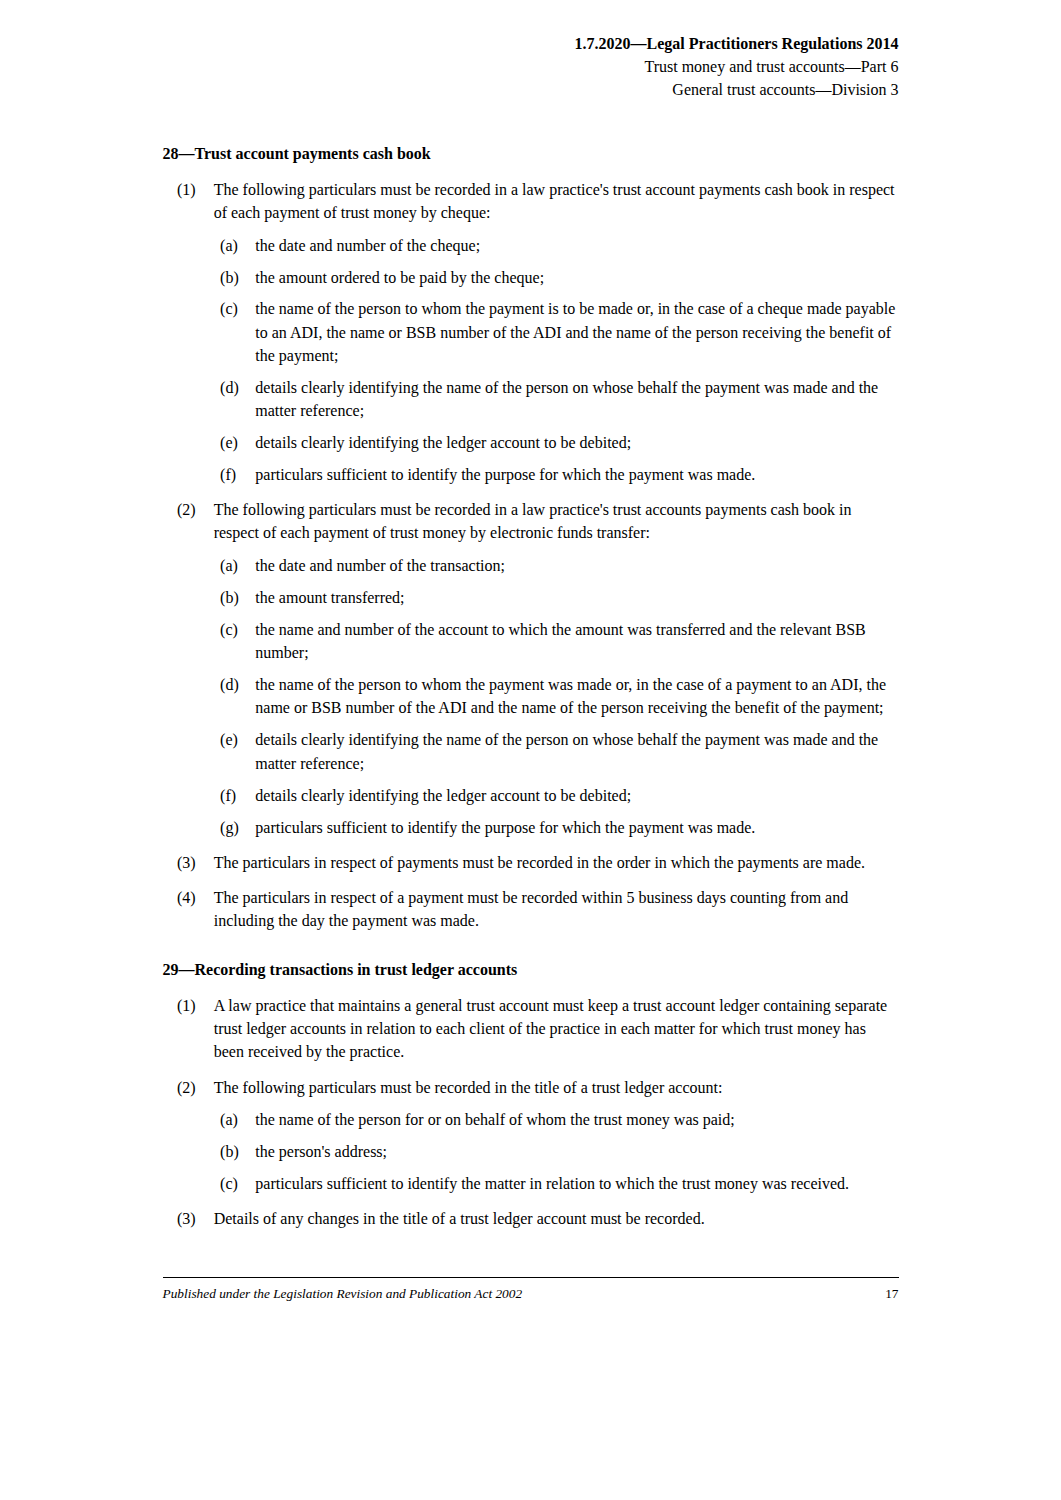1.7.2020—Legal Practitioners Regulations 2014
Trust money and trust accounts—Part 6
General trust accounts—Division 3
28—Trust account payments cash book
(1)
The following particulars must be recorded in a law practice's trust account payments cash book in respect of each payment of trust money by cheque:
(a) the date and number of the cheque;
(b) the amount ordered to be paid by the cheque;
(c) the name of the person to whom the payment is to be made or, in the case of a cheque made payable to an ADI, the name or BSB number of the ADI and the name of the person receiving the benefit of the payment;
(d) details clearly identifying the name of the person on whose behalf the payment was made and the matter reference;
(e) details clearly identifying the ledger account to be debited;
(f) particulars sufficient to identify the purpose for which the payment was made.
(2)
The following particulars must be recorded in a law practice's trust accounts payments cash book in respect of each payment of trust money by electronic funds transfer:
(a) the date and number of the transaction;
(b) the amount transferred;
(c) the name and number of the account to which the amount was transferred and the relevant BSB number;
(d) the name of the person to whom the payment was made or, in the case of a payment to an ADI, the name or BSB number of the ADI and the name of the person receiving the benefit of the payment;
(e) details clearly identifying the name of the person on whose behalf the payment was made and the matter reference;
(f) details clearly identifying the ledger account to be debited;
(g) particulars sufficient to identify the purpose for which the payment was made.
(3) The particulars in respect of payments must be recorded in the order in which the payments are made.
(4) The particulars in respect of a payment must be recorded within 5 business days counting from and including the day the payment was made.
29—Recording transactions in trust ledger accounts
(1) A law practice that maintains a general trust account must keep a trust account ledger containing separate trust ledger accounts in relation to each client of the practice in each matter for which trust money has been received by the practice.
(2)
The following particulars must be recorded in the title of a trust ledger account:
(a) the name of the person for or on behalf of whom the trust money was paid;
(b) the person's address;
(c) particulars sufficient to identify the matter in relation to which the trust money was received.
(3) Details of any changes in the title of a trust ledger account must be recorded.
Published under the Legislation Revision and Publication Act 2002
17